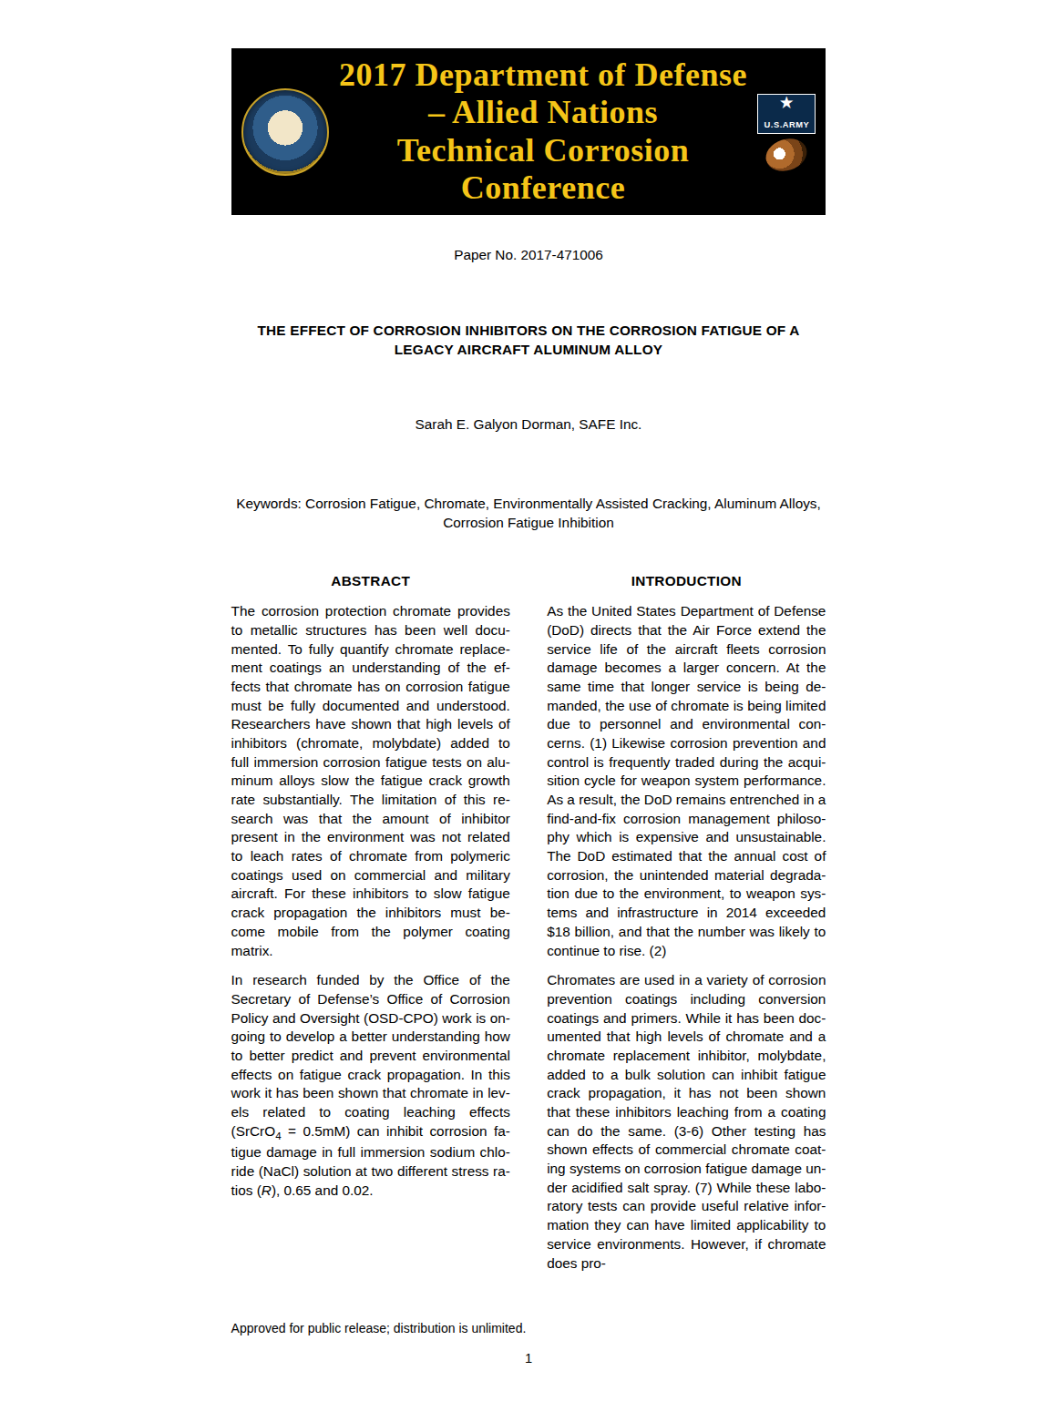2017 Department of Defense – Allied Nations Technical Corrosion Conference
U.S.ARMY
Paper No. 2017-471006
The Effect of Corrosion Inhibitors on the Corrosion Fatigue of a Legacy Aircraft Aluminum Alloy
Sarah E. Galyon Dorman, SAFE Inc.
Keywords: Corrosion Fatigue, Chromate, Environmentally Assisted Cracking, Aluminum Alloys, Corrosion Fatigue Inhibition
ABSTRACT
The corrosion protection chromate provides to metallic structures has been well documented. To fully quantify chromate replacement coatings an understanding of the effects that chromate has on corrosion fatigue must be fully documented and understood. Researchers have shown that high levels of inhibitors (chromate, molybdate) added to full immersion corrosion fatigue tests on aluminum alloys slow the fatigue crack growth rate substantially. The limitation of this research was that the amount of inhibitor present in the environment was not related to leach rates of chromate from polymeric coatings used on commercial and military aircraft. For these inhibitors to slow fatigue crack propagation the inhibitors must become mobile from the polymer coating matrix.
In research funded by the Office of the Secretary of Defense’s Office of Corrosion Policy and Oversight (OSD-CPO) work is ongoing to develop a better understanding how to better predict and prevent environmental effects on fatigue crack propagation. In this work it has been shown that chromate in levels related to coating leaching effects (SrCrO4 = 0.5mM) can inhibit corrosion fatigue damage in full immersion sodium chloride (NaCl) solution at two different stress ratios (R), 0.65 and 0.02.
INTRODUCTION
As the United States Department of Defense (DoD) directs that the Air Force extend the service life of the aircraft fleets corrosion damage becomes a larger concern. At the same time that longer service is being demanded, the use of chromate is being limited due to personnel and environmental concerns. (1) Likewise corrosion prevention and control is frequently traded during the acquisition cycle for weapon system performance. As a result, the DoD remains entrenched in a find-and-fix corrosion management philosophy which is expensive and unsustainable. The DoD estimated that the annual cost of corrosion, the unintended material degradation due to the environment, to weapon systems and infrastructure in 2014 exceeded $18 billion, and that the number was likely to continue to rise. (2)
Chromates are used in a variety of corrosion prevention coatings including conversion coatings and primers. While it has been documented that high levels of chromate and a chromate replacement inhibitor, molybdate, added to a bulk solution can inhibit fatigue crack propagation, it has not been shown that these inhibitors leaching from a coating can do the same. (3-6) Other testing has shown effects of commercial chromate coating systems on corrosion fatigue damage under acidified salt spray. (7) While these laboratory tests can provide useful relative information they can have limited applicability to service environments. However, if chromate does pro-
Approved for public release; distribution is unlimited.
1